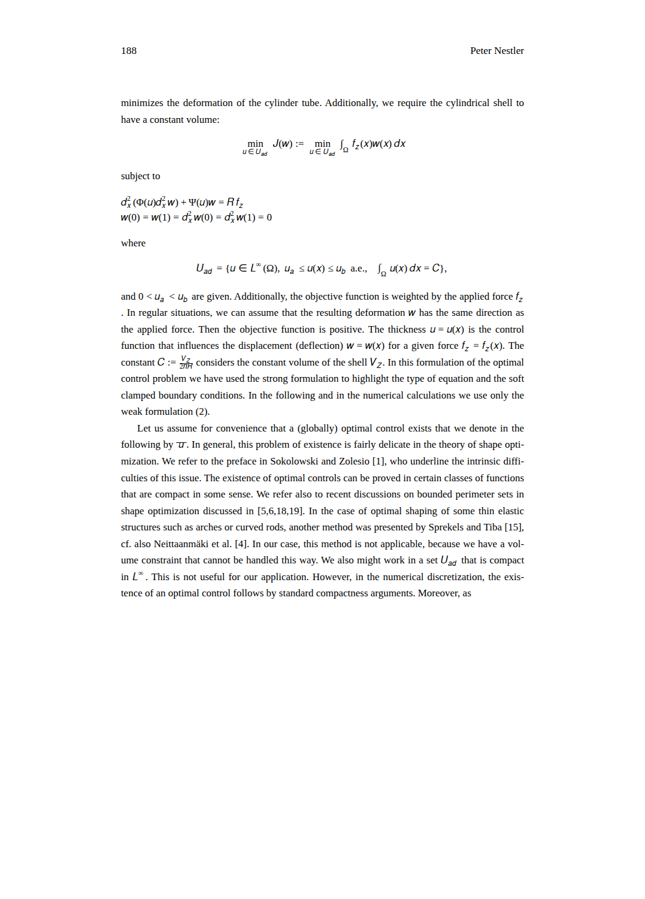188 Peter Nestler
minimizes the deformation of the cylinder tube. Additionally, we require the cylindrical shell to have a constant volume:
min u∈Uad J(w) := min u∈Uad ∫Ω fz (x) w(x) dx
subject to
dx2 ( Φ(u) dx2w ) + Ψ(u)w = Rfz w(0) = w(1) = dx2w(0) = dx2w(1) =0
where
Uad = { u∈L∞(Ω) , ua≤u(x)≤ub a.e., ∫Ω u(x) dx =C } ,
and 0<ua<ub are given. Additionally, the objective function is weighted by the applied force fz. In regular situations, we can assume that the resulting deformation w has the same direction as the applied force. Then the objective function is positive. The thickness u=u(x) is the control function that influences the displacement (deflection) w=w(x) for a given force fz=fz(x). The constant C:=VZ2πR considers the constant volume of the shell VZ. In this formulation of the optimal control problem we have used the strong formulation to highlight the type of equation and the soft clamped boundary conditions. In the following and in the numerical calculations we use only the weak formulation (2).
Let us assume for convenience that a (globally) optimal control exists that we denote in the following by u―. In general, this problem of existence is fairly delicate in the theory of shape optimization. We refer to the preface in Sokolowski and Zolesio [1], who underline the intrinsic difficulties of this issue. The existence of optimal controls can be proved in certain classes of functions that are compact in some sense. We refer also to recent discussions on bounded perimeter sets in shape optimization discussed in [5,6,18,19]. In the case of optimal shaping of some thin elastic structures such as arches or curved rods, another method was presented by Sprekels and Tiba [15], cf. also Neittaanmäki et al. [4]. In our case, this method is not applicable, because we have a volume constraint that cannot be handled this way. We also might work in a set Uad that is compact in L∞. This is not useful for our application. However, in the numerical discretization, the existence of an optimal control follows by standard compactness arguments. Moreover, as